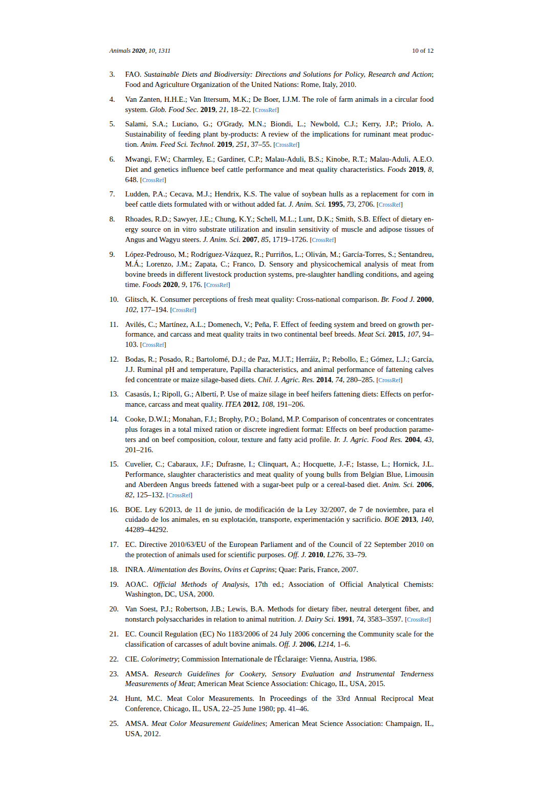Animals 2020, 10, 1311
10 of 12
3. FAO. Sustainable Diets and Biodiversity: Directions and Solutions for Policy, Research and Action; Food and Agriculture Organization of the United Nations: Rome, Italy, 2010.
4. Van Zanten, H.H.E.; Van Ittersum, M.K.; De Boer, I.J.M. The role of farm animals in a circular food system. Glob. Food Sec. 2019, 21, 18–22. [CrossRef]
5. Salami, S.A.; Luciano, G.; O'Grady, M.N.; Biondi, L.; Newbold, C.J.; Kerry, J.P.; Priolo, A. Sustainability of feeding plant by-products: A review of the implications for ruminant meat production. Anim. Feed Sci. Technol. 2019, 251, 37–55. [CrossRef]
6. Mwangi, F.W.; Charmley, E.; Gardiner, C.P.; Malau-Aduli, B.S.; Kinobe, R.T.; Malau-Aduli, A.E.O. Diet and genetics influence beef cattle performance and meat quality characteristics. Foods 2019, 8, 648. [CrossRef]
7. Ludden, P.A.; Cecava, M.J.; Hendrix, K.S. The value of soybean hulls as a replacement for corn in beef cattle diets formulated with or without added fat. J. Anim. Sci. 1995, 73, 2706. [CrossRef]
8. Rhoades, R.D.; Sawyer, J.E.; Chung, K.Y.; Schell, M.L.; Lunt, D.K.; Smith, S.B. Effect of dietary energy source on in vitro substrate utilization and insulin sensitivity of muscle and adipose tissues of Angus and Wagyu steers. J. Anim. Sci. 2007, 85, 1719–1726. [CrossRef]
9. López-Pedrouso, M.; Rodríguez-Vázquez, R.; Purriños, L.; Oliván, M.; García-Torres, S.; Sentandreu, M.Á.; Lorenzo, J.M.; Zapata, C.; Franco, D. Sensory and physicochemical analysis of meat from bovine breeds in different livestock production systems, pre-slaughter handling conditions, and ageing time. Foods 2020, 9, 176. [CrossRef]
10. Glitsch, K. Consumer perceptions of fresh meat quality: Cross-national comparison. Br. Food J. 2000, 102, 177–194. [CrossRef]
11. Avilés, C.; Martínez, A.L.; Domenech, V.; Peña, F. Effect of feeding system and breed on growth performance, and carcass and meat quality traits in two continental beef breeds. Meat Sci. 2015, 107, 94–103. [CrossRef]
12. Bodas, R.; Posado, R.; Bartolomé, D.J.; de Paz, M.J.T.; Herráiz, P.; Rebollo, E.; Gómez, L.J.; García, J.J. Ruminal pH and temperature, Papilla characteristics, and animal performance of fattening calves fed concentrate or maize silage-based diets. Chil. J. Agric. Res. 2014, 74, 280–285. [CrossRef]
13. Casasús, I.; Ripoll, G.; Albertí, P. Use of maize silage in beef heifers fattening diets: Effects on performance, carcass and meat quality. ITEA 2012, 108, 191–206.
14. Cooke, D.W.I.; Monahan, F.J.; Brophy, P.O.; Boland, M.P. Comparison of concentrates or concentrates plus forages in a total mixed ration or discrete ingredient format: Effects on beef production parameters and on beef composition, colour, texture and fatty acid profile. Ir. J. Agric. Food Res. 2004, 43, 201–216.
15. Cuvelier, C.; Cabaraux, J.F.; Dufrasne, I.; Clinquart, A.; Hocquette, J.-F.; Istasse, L.; Hornick, J.L. Performance, slaughter characteristics and meat quality of young bulls from Belgian Blue, Limousin and Aberdeen Angus breeds fattened with a sugar-beet pulp or a cereal-based diet. Anim. Sci. 2006, 82, 125–132. [CrossRef]
16. BOE. Ley 6/2013, de 11 de junio, de modificación de la Ley 32/2007, de 7 de noviembre, para el cuidado de los animales, en su explotación, transporte, experimentación y sacrificio. BOE 2013, 140, 44289–44292.
17. EC. Directive 2010/63/EU of the European Parliament and of the Council of 22 September 2010 on the protection of animals used for scientific purposes. Off. J. 2010, L276, 33–79.
18. INRA. Alimentation des Bovins, Ovins et Caprins; Quae: Paris, France, 2007.
19. AOAC. Official Methods of Analysis, 17th ed.; Association of Official Analytical Chemists: Washington, DC, USA, 2000.
20. Van Soest, P.J.; Robertson, J.B.; Lewis, B.A. Methods for dietary fiber, neutral detergent fiber, and nonstarch polysaccharides in relation to animal nutrition. J. Dairy Sci. 1991, 74, 3583–3597. [CrossRef]
21. EC. Council Regulation (EC) No 1183/2006 of 24 July 2006 concerning the Community scale for the classification of carcasses of adult bovine animals. Off. J. 2006, L214, 1–6.
22. CIE. Colorimetry; Commission Internationale de l'Éclaraige: Vienna, Austria, 1986.
23. AMSA. Research Guidelines for Cookery, Sensory Evaluation and Instrumental Tenderness Measurements of Meat; American Meat Science Association: Chicago, IL, USA, 2015.
24. Hunt, M.C. Meat Color Measurements. In Proceedings of the 33rd Annual Reciprocal Meat Conference, Chicago, IL, USA, 22–25 June 1980; pp. 41–46.
25. AMSA. Meat Color Measurement Guidelines; American Meat Science Association: Champaign, IL, USA, 2012.